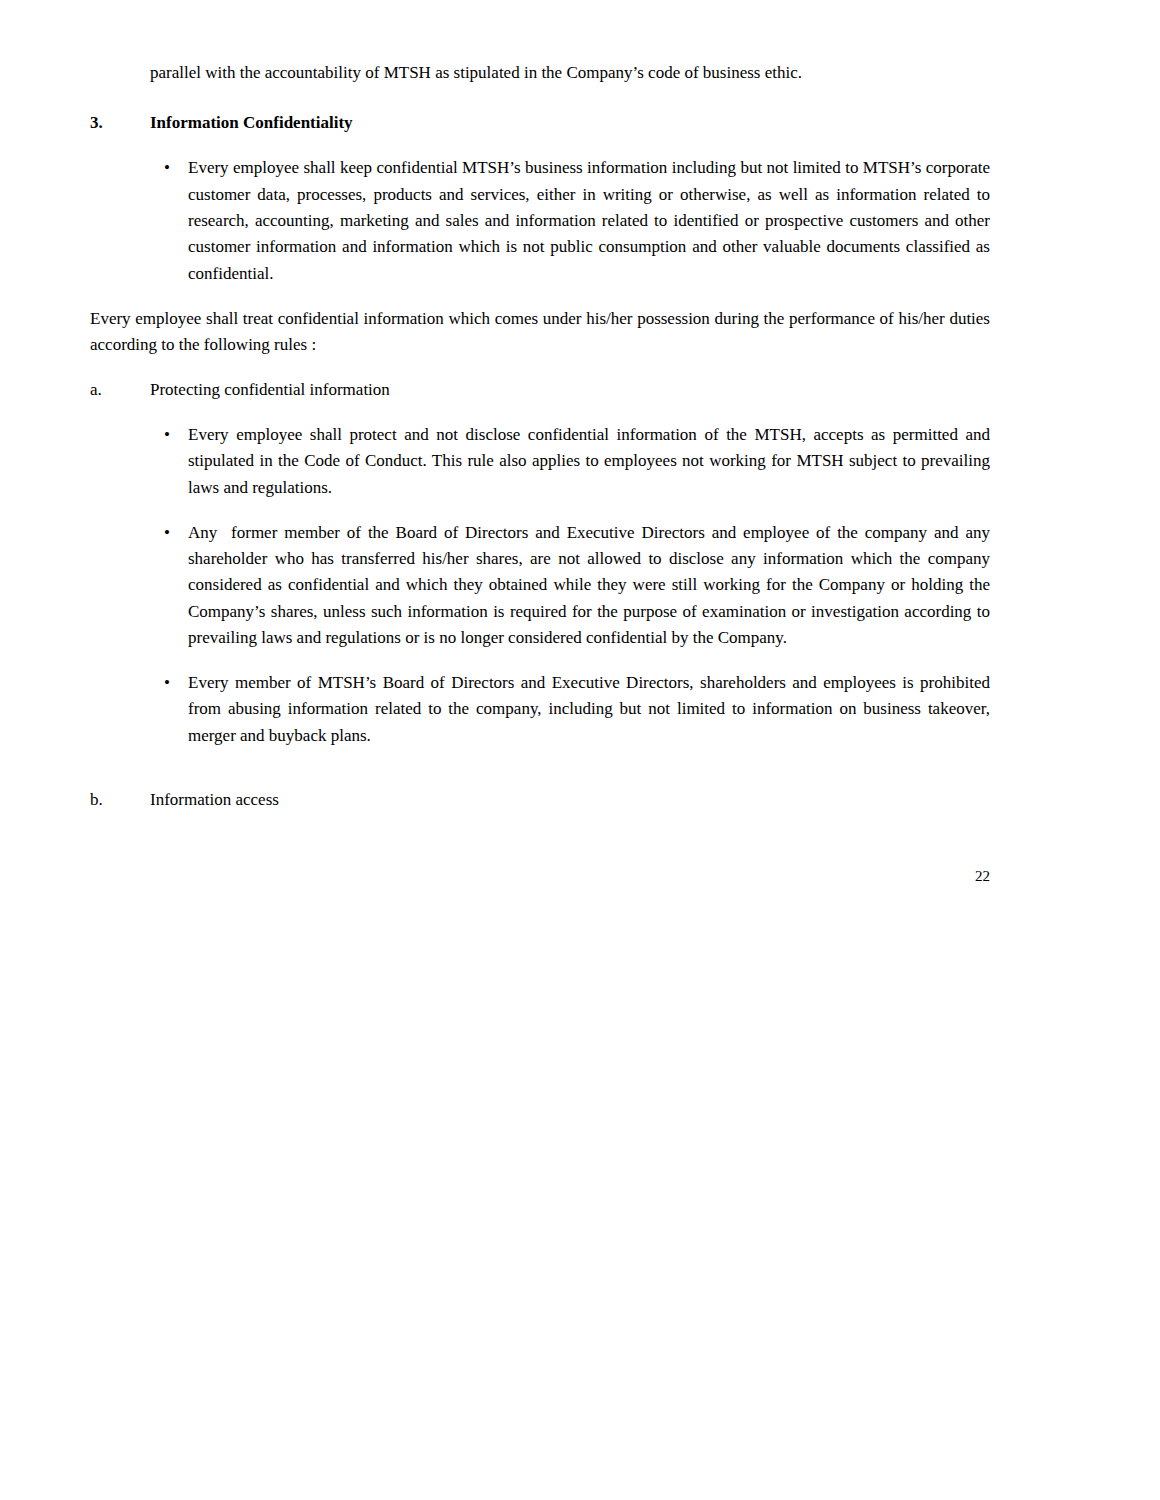parallel with the accountability of MTSH as stipulated in the Company’s code of business ethic.
3. Information Confidentiality
Every employee shall keep confidential MTSH’s business information including but not limited to MTSH’s corporate customer data, processes, products and services, either in writing or otherwise, as well as information related to research, accounting, marketing and sales and information related to identified or prospective customers and other customer information and information which is not public consumption and other valuable documents classified as confidential.
Every employee shall treat confidential information which comes under his/her possession during the performance of his/her duties according to the following rules :
a. Protecting confidential information
Every employee shall protect and not disclose confidential information of the MTSH, accepts as permitted and stipulated in the Code of Conduct. This rule also applies to employees not working for MTSH subject to prevailing laws and regulations.
Any former member of the Board of Directors and Executive Directors and employee of the company and any shareholder who has transferred his/her shares, are not allowed to disclose any information which the company considered as confidential and which they obtained while they were still working for the Company or holding the Company’s shares, unless such information is required for the purpose of examination or investigation according to prevailing laws and regulations or is no longer considered confidential by the Company.
Every member of MTSH’s Board of Directors and Executive Directors, shareholders and employees is prohibited from abusing information related to the company, including but not limited to information on business takeover, merger and buyback plans.
b. Information access
22